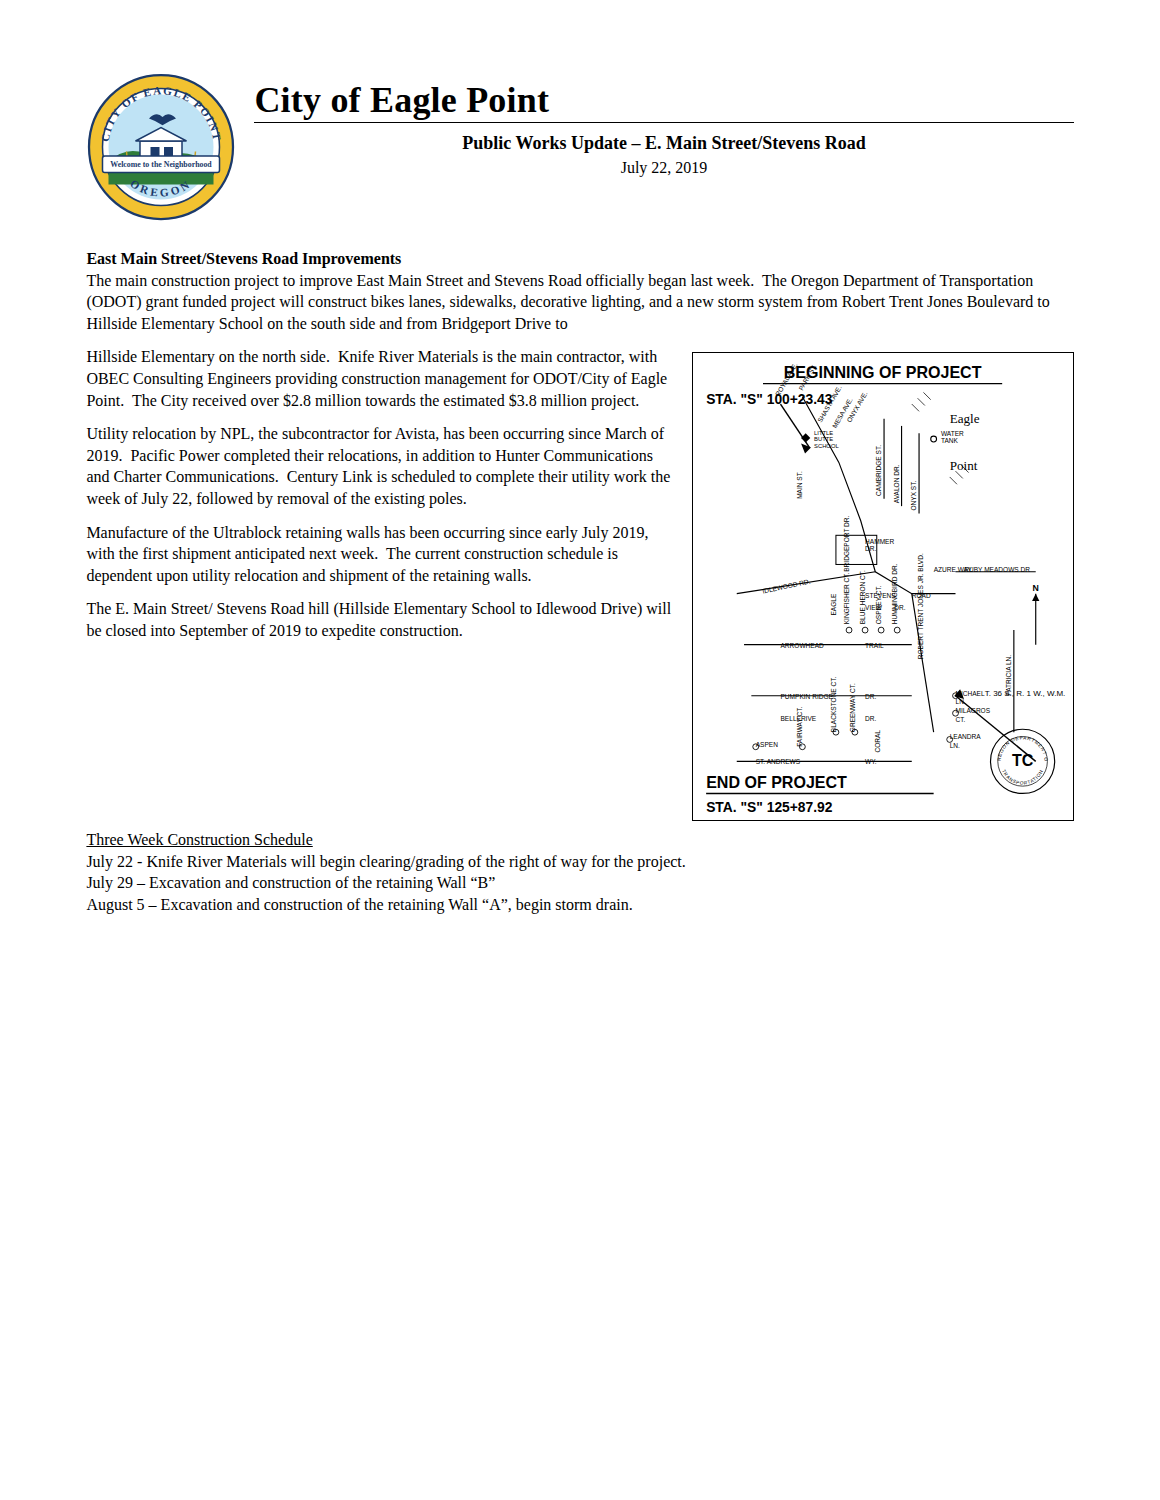Welcome to the Neighborhood CITY OF EAGLE POINT OREGON
City of Eagle Point
Public Works Update – E. Main Street/Stevens Road
July 22, 2019
East Main Street/Stevens Road Improvements
The main construction project to improve East Main Street and Stevens Road officially began last week. The Oregon Department of Transportation (ODOT) grant funded project will construct bikes lanes, sidewalks, decorative lighting, and a new storm system from Robert Trent Jones Boulevard to Hillside Elementary School on the south side and from Bridgeport Drive to
BEGINNING OF PROJECT STA. "S" 100+23.43 Eagle Point WATER TANK ROYAL AVE. PARK ST. SHASTA AVE. MESA AVE. ONYX AVE. CAMBRIDGE ST. AVALON DR. ONYX ST. MAIN ST. IDLEWOOD RD. HAMMER DR. BRIDGEPORT DR. STEVENS ROAD AZURE WAY RUBY MEADOWS DR EAGLE KINGFISHER CT. BLUE HERON CT. OSPREY CT. HUMMINGBIRD DR. VIEW DR. ARROWHEAD TRAIL ROBERT TRENT JONES JR. BLVD. PUMPKIN RIDGE DR. BELLERIVE BLACKSTONE CT. GREENWAY CT. DR. ASPEN FAIRWAY CT. ST. ANDREWS WY. CORAL MICHAEL LN. MILAGROS CT. LEANDRA LN. PATRICIA LN. LITTLE BUTTE SCHOOL N T. 36 S., R. 1 W., W.M. TC OREGON DEPARTMENT OF TRANSPORTATION END OF PROJECT STA. "S" 125+87.92
Hillside Elementary on the north side. Knife River Materials is the main contractor, with OBEC Consulting Engineers providing construction management for ODOT/City of Eagle Point. The City received over $2.8 million towards the estimated $3.8 million project.
Utility relocation by NPL, the subcontractor for Avista, has been occurring since March of 2019. Pacific Power completed their relocations, in addition to Hunter Communications and Charter Communications. Century Link is scheduled to complete their utility work the week of July 22, followed by removal of the existing poles.
Manufacture of the Ultrablock retaining walls has been occurring since early July 2019, with the first shipment anticipated next week. The current construction schedule is dependent upon utility relocation and shipment of the retaining walls.
The E. Main Street/ Stevens Road hill (Hillside Elementary School to Idlewood Drive) will be closed into September of 2019 to expedite construction.
Three Week Construction Schedule
July 22 - Knife River Materials will begin clearing/grading of the right of way for the project.
July 29 – Excavation and construction of the retaining Wall “B”
August 5 – Excavation and construction of the retaining Wall “A”, begin storm drain.